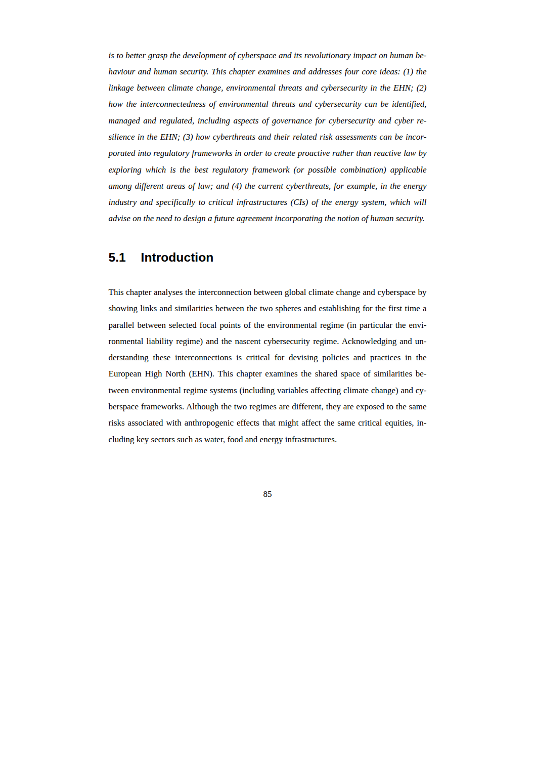is to better grasp the development of cyberspace and its revolutionary impact on human behaviour and human security. This chapter examines and addresses four core ideas: (1) the linkage between climate change, environmental threats and cybersecurity in the EHN; (2) how the interconnectedness of environmental threats and cybersecurity can be identified, managed and regulated, including aspects of governance for cybersecurity and cyber resilience in the EHN; (3) how cyberthreats and their related risk assessments can be incorporated into regulatory frameworks in order to create proactive rather than reactive law by exploring which is the best regulatory framework (or possible combination) applicable among different areas of law; and (4) the current cyberthreats, for example, in the energy industry and specifically to critical infrastructures (CIs) of the energy system, which will advise on the need to design a future agreement incorporating the notion of human security.
5.1 Introduction
This chapter analyses the interconnection between global climate change and cyberspace by showing links and similarities between the two spheres and establishing for the first time a parallel between selected focal points of the environmental regime (in particular the environmental liability regime) and the nascent cybersecurity regime. Acknowledging and understanding these interconnections is critical for devising policies and practices in the European High North (EHN). This chapter examines the shared space of similarities between environmental regime systems (including variables affecting climate change) and cyberspace frameworks. Although the two regimes are different, they are exposed to the same risks associated with anthropogenic effects that might affect the same critical equities, including key sectors such as water, food and energy infrastructures.
85